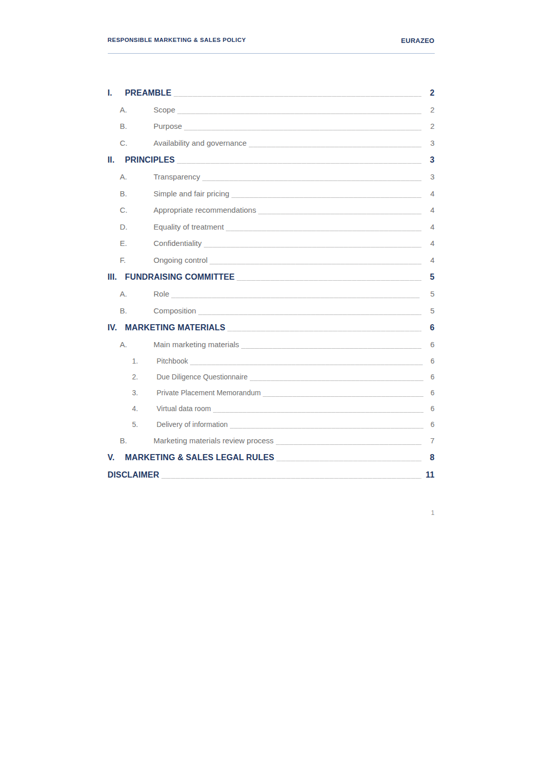Responsible Marketing & Sales Policy EURAZEO
I. PREAMBLE _______________________________________________________ 2
A. Scope _______________________________________________________ 2
B. Purpose _______________________________________________________ 2
C. Availability and governance _______________________________________________________ 3
II. PRINCIPLES _______________________________________________________ 3
A. Transparency _______________________________________________________ 3
B. Simple and fair pricing _______________________________________________________ 4
C. Appropriate recommendations _______________________________________________________ 4
D. Equality of treatment _______________________________________________________ 4
E. Confidentiality _______________________________________________________ 4
F. Ongoing control _______________________________________________________ 4
III. FUNDRAISING COMMITTEE _______________________________________________________ 5
A. Role _______________________________________________________ 5
B. Composition _______________________________________________________ 5
IV. MARKETING MATERIALS _______________________________________________________ 6
A. Main marketing materials _______________________________________________________ 6
1. Pitchbook _______________________________________________________ 6
2. Due Diligence Questionnaire _______________________________________________________ 6
3. Private Placement Memorandum _______________________________________________________ 6
4. Virtual data room _______________________________________________________ 6
5. Delivery of information _______________________________________________________ 6
B. Marketing materials review process _______________________________________________________ 7
V. MARKETING & SALES LEGAL RULES _______________________________________________________ 8
DISCLAIMER _______________________________________________________ 11
1